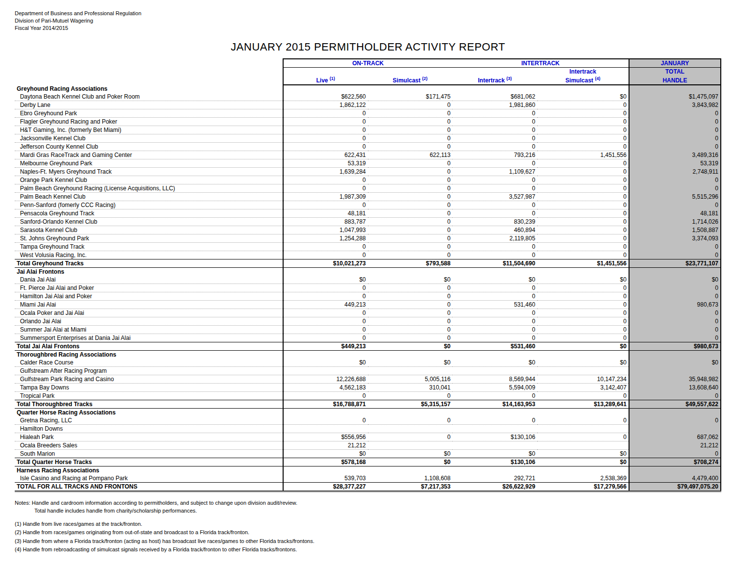Department of Business and Professional Regulation
Division of Pari-Mutuel Wagering
Fiscal Year 2014/2015
JANUARY 2015 PERMITHOLDER ACTIVITY REPORT
| | ON-TRACK | INTERTRACK | JANUARY |
| --- | --- | --- | --- |
| | | | | Intertrack | TOTAL |
| | Live (1) | Simulcast (2) | Intertrack (3) | Simulcast (4) | HANDLE |
| Greyhound Racing Associations | | | | | |
| Daytona Beach Kennel Club and Poker Room | $622,560 | $171,475 | $681,062 | $0 | $1,475,097 |
| Derby Lane | 1,862,122 | 0 | 1,981,860 | 0 | 3,843,982 |
| Ebro Greyhound Park | 0 | 0 | 0 | 0 | 0 |
| Flagler Greyhound Racing and Poker | 0 | 0 | 0 | 0 | 0 |
| H&T Gaming, Inc. (formerly Bet Miami) | 0 | 0 | 0 | 0 | 0 |
| Jacksonville Kennel Club | 0 | 0 | 0 | 0 | 0 |
| Jefferson County Kennel Club | 0 | 0 | 0 | 0 | 0 |
| Mardi Gras RaceTrack and Gaming Center | 622,431 | 622,113 | 793,216 | 1,451,556 | 3,489,316 |
| Melbourne Greyhound Park | 53,319 | 0 | 0 | 0 | 53,319 |
| Naples-Ft. Myers Greyhound Track | 1,639,284 | 0 | 1,109,627 | 0 | 2,748,911 |
| Orange Park Kennel Club | 0 | 0 | 0 | 0 | 0 |
| Palm Beach Greyhound Racing (License Acquisitions, LLC) | 0 | 0 | 0 | 0 | 0 |
| Palm Beach Kennel Club | 1,987,309 | 0 | 3,527,987 | 0 | 5,515,296 |
| Penn-Sanford (fomerly CCC Racing) | 0 | 0 | 0 | 0 | 0 |
| Pensacola Greyhound Track | 48,181 | 0 | 0 | 0 | 48,181 |
| Sanford-Orlando Kennel Club | 883,787 | 0 | 830,239 | 0 | 1,714,026 |
| Sarasota Kennel Club | 1,047,993 | 0 | 460,894 | 0 | 1,508,887 |
| St. Johns Greyhound Park | 1,254,288 | 0 | 2,119,805 | 0 | 3,374,093 |
| Tampa Greyhound Track | 0 | 0 | 0 | 0 | 0 |
| West Volusia Racing, Inc. | 0 | 0 | 0 | 0 | 0 |
| Total Greyhound Tracks | $10,021,273 | $793,588 | $11,504,690 | $1,451,556 | $23,771,107 |
| Jai Alai Frontons | | | | | |
| Dania Jai Alai | $0 | $0 | $0 | $0 | $0 |
| Ft. Pierce Jai Alai and Poker | 0 | 0 | 0 | 0 | 0 |
| Hamilton Jai Alai and Poker | 0 | 0 | 0 | 0 | 0 |
| Miami Jai Alai | 449,213 | 0 | 531,460 | 0 | 980,673 |
| Ocala Poker and Jai Alai | 0 | 0 | 0 | 0 | 0 |
| Orlando Jai Alai | 0 | 0 | 0 | 0 | 0 |
| Summer Jai Alai at Miami | 0 | 0 | 0 | 0 | 0 |
| Summersport Enterprises at Dania Jai Alai | 0 | 0 | 0 | 0 | 0 |
| Total Jai Alai Frontons | $449,213 | $0 | $531,460 | $0 | $980,673 |
| Thoroughbred Racing Associations | | | | | |
| Calder Race Course | $0 | $0 | $0 | $0 | $0 |
| Gulfstream After Racing Program | | | | | |
| Gulfstream Park Racing and Casino | 12,226,688 | 5,005,116 | 8,569,944 | 10,147,234 | 35,948,982 |
| Tampa Bay Downs | 4,562,183 | 310,041 | 5,594,009 | 3,142,407 | 13,608,640 |
| Tropical Park | 0 | 0 | 0 | 0 | 0 |
| Total Thoroughbred Tracks | $16,788,871 | $5,315,157 | $14,163,953 | $13,289,641 | $49,557,622 |
| Quarter Horse Racing Associations | | | | | |
| Gretna Racing, LLC | 0 | 0 | 0 | 0 | 0 |
| Hamilton Downs | | | | | |
| Hialeah Park | $556,956 | 0 | $130,106 | 0 | 687,062 |
| Ocala Breeders Sales | 21,212 | | | | 21,212 |
| South Marion | $0 | $0 | $0 | $0 | 0 |
| Total Quarter Horse Tracks | $578,168 | $0 | $130,106 | $0 | $708,274 |
| Harness Racing Associations | | | | | |
| Isle Casino and Racing at Pompano Park | 539,703 | 1,108,608 | 292,721 | 2,538,369 | 4,479,400 |
| TOTAL FOR ALL TRACKS AND FRONTONS | $28,377,227 | $7,217,353 | $26,622,929 | $17,279,566 | $79,497,075.20 |
Notes: Handle and cardroom information according to permitholders, and subject to change upon division audit/review.
Total handle includes handle from charity/scholarship performances.
(1) Handle from live races/games at the track/fronton.
(2) Handle from races/games originating from out-of-state and broadcast to a Florida track/fronton.
(3) Handle from where a Florida track/fronton (acting as host) has broadcast live races/games to other Florida tracks/frontons.
(4) Handle from rebroadcasting of simulcast signals received by a Florida track/fronton to other Florida tracks/frontons.